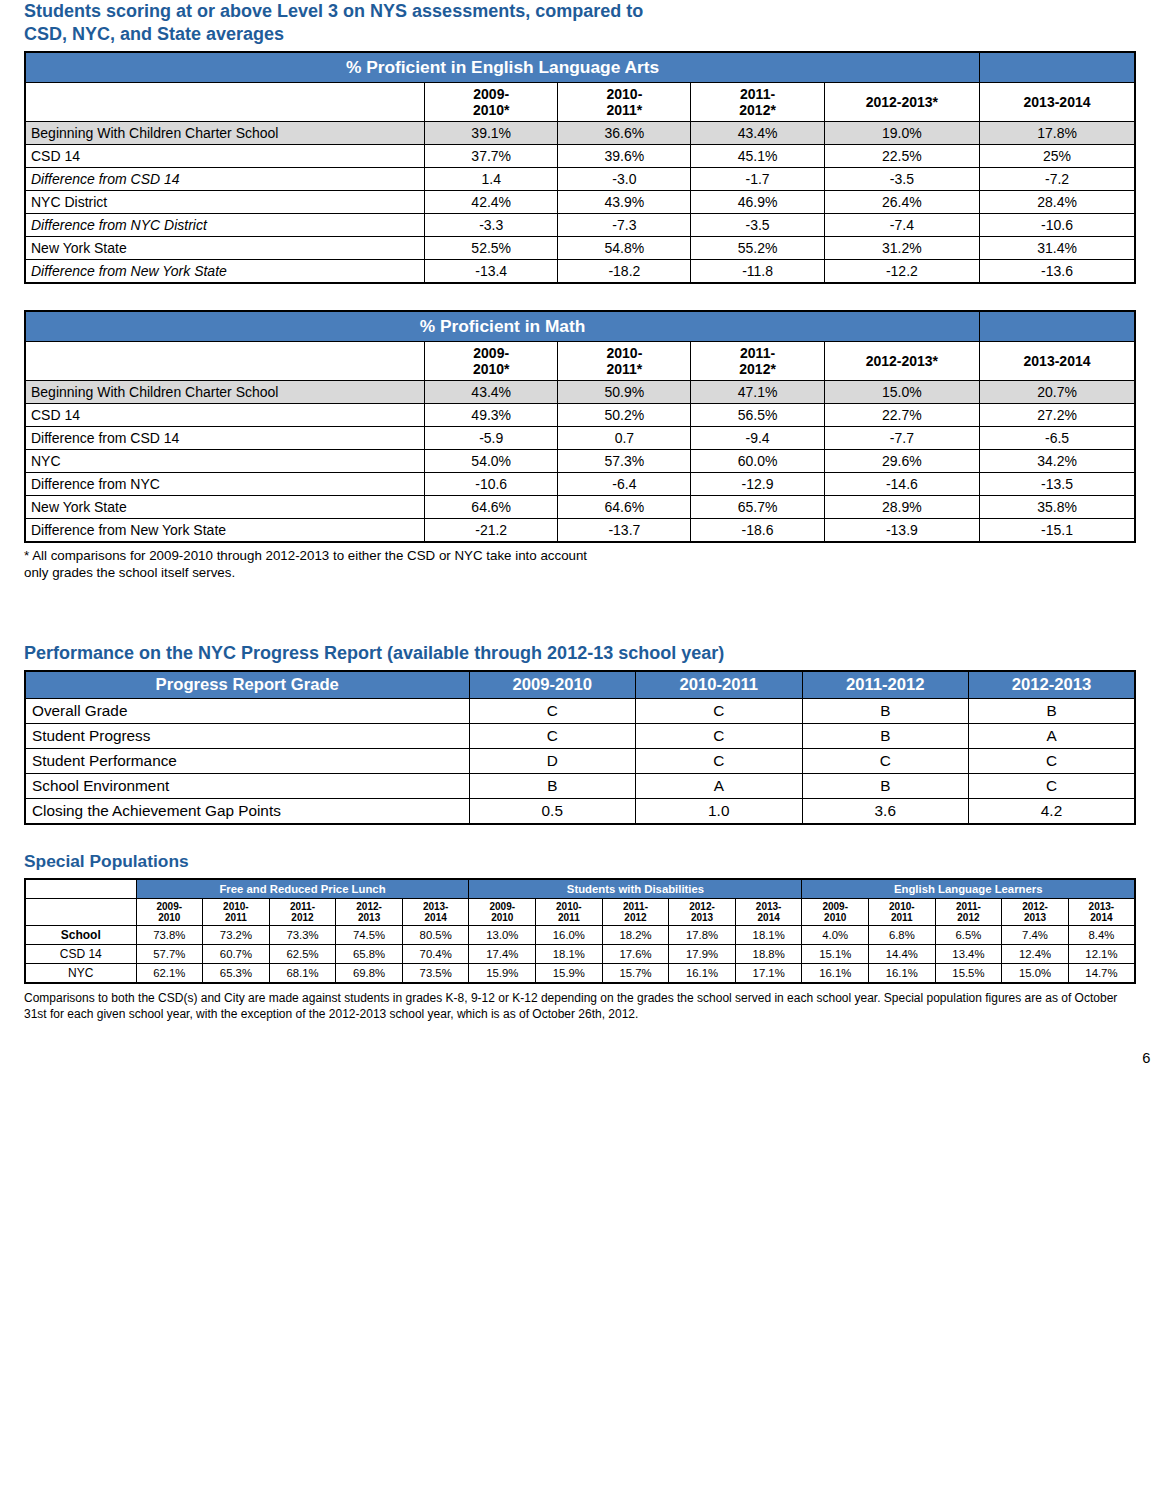Students scoring at or above Level 3 on NYS assessments, compared to
CSD, NYC, and State averages
| % Proficient in English Language Arts | |
| --- | --- |
| | 2009- 2010* | 2010- 2011* | 2011- 2012* | 2012-2013* | 2013-2014 |
| Beginning With Children Charter School | 39.1% | 36.6% | 43.4% | 19.0% | 17.8% |
| CSD 14 | 37.7% | 39.6% | 45.1% | 22.5% | 25% |
| Difference from CSD 14 | 1.4 | -3.0 | -1.7 | -3.5 | -7.2 |
| NYC District | 42.4% | 43.9% | 46.9% | 26.4% | 28.4% |
| Difference from NYC District | -3.3 | -7.3 | -3.5 | -7.4 | -10.6 |
| New York State | 52.5% | 54.8% | 55.2% | 31.2% | 31.4% |
| Difference from New York State | -13.4 | -18.2 | -11.8 | -12.2 | -13.6 |
| % Proficient in Math | |
| --- | --- |
| | 2009- 2010* | 2010- 2011* | 2011- 2012* | 2012-2013* | 2013-2014 |
| Beginning With Children Charter School | 43.4% | 50.9% | 47.1% | 15.0% | 20.7% |
| CSD 14 | 49.3% | 50.2% | 56.5% | 22.7% | 27.2% |
| Difference from CSD 14 | -5.9 | 0.7 | -9.4 | -7.7 | -6.5 |
| NYC | 54.0% | 57.3% | 60.0% | 29.6% | 34.2% |
| Difference from NYC | -10.6 | -6.4 | -12.9 | -14.6 | -13.5 |
| New York State | 64.6% | 64.6% | 65.7% | 28.9% | 35.8% |
| Difference from New York State | -21.2 | -13.7 | -18.6 | -13.9 | -15.1 |
* All comparisons for 2009-2010 through 2012-2013 to either the CSD or NYC take into account
only grades the school itself serves.
Performance on the NYC Progress Report (available through 2012-13 school year)
| Progress Report Grade | 2009-2010 | 2010-2011 | 2011-2012 | 2012-2013 |
| --- | --- | --- | --- | --- |
| Overall Grade | C | C | B | B |
| Student Progress | C | C | B | A |
| Student Performance | D | C | C | C |
| School Environment | B | A | B | C |
| Closing the Achievement Gap Points | 0.5 | 1.0 | 3.6 | 4.2 |
Special Populations
| | Free and Reduced Price Lunch | Students with Disabilities | English Language Learners |
| --- | --- | --- | --- |
| | 2009- 2010 | 2010- 2011 | 2011- 2012 | 2012- 2013 | 2013- 2014 | 2009- 2010 | 2010- 2011 | 2011- 2012 | 2012- 2013 | 2013- 2014 | 2009- 2010 | 2010- 2011 | 2011- 2012 | 2012- 2013 | 2013- 2014 |
| School | 73.8% | 73.2% | 73.3% | 74.5% | 80.5% | 13.0% | 16.0% | 18.2% | 17.8% | 18.1% | 4.0% | 6.8% | 6.5% | 7.4% | 8.4% |
| CSD 14 | 57.7% | 60.7% | 62.5% | 65.8% | 70.4% | 17.4% | 18.1% | 17.6% | 17.9% | 18.8% | 15.1% | 14.4% | 13.4% | 12.4% | 12.1% |
| NYC | 62.1% | 65.3% | 68.1% | 69.8% | 73.5% | 15.9% | 15.9% | 15.7% | 16.1% | 17.1% | 16.1% | 16.1% | 15.5% | 15.0% | 14.7% |
Comparisons to both the CSD(s) and City are made against students in grades K-8, 9-12 or K-12 depending on the grades the school served in each school year. Special population figures are as of October 31st for each given school year, with the exception of the 2012-2013 school year, which is as of October 26th, 2012.
6